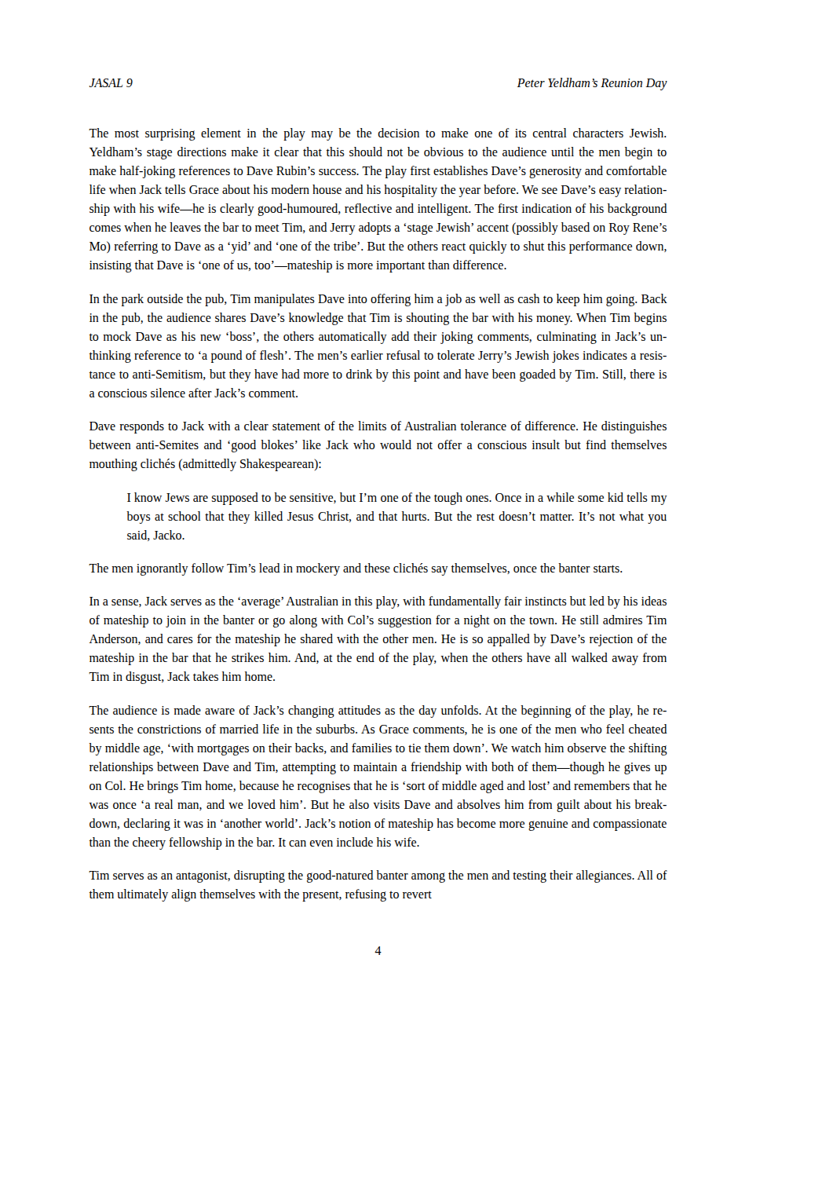JASAL 9 Peter Yeldham’s Reunion Day
The most surprising element in the play may be the decision to make one of its central characters Jewish. Yeldham’s stage directions make it clear that this should not be obvious to the audience until the men begin to make half-joking references to Dave Rubin’s success. The play first establishes Dave’s generosity and comfortable life when Jack tells Grace about his modern house and his hospitality the year before. We see Dave’s easy relationship with his wife—he is clearly good-humoured, reflective and intelligent. The first indication of his background comes when he leaves the bar to meet Tim, and Jerry adopts a ‘stage Jewish’ accent (possibly based on Roy Rene’s Mo) referring to Dave as a ‘yid’ and ‘one of the tribe’. But the others react quickly to shut this performance down, insisting that Dave is ‘one of us, too’—mateship is more important than difference.
In the park outside the pub, Tim manipulates Dave into offering him a job as well as cash to keep him going. Back in the pub, the audience shares Dave’s knowledge that Tim is shouting the bar with his money. When Tim begins to mock Dave as his new ‘boss’, the others automatically add their joking comments, culminating in Jack’s unthinking reference to ‘a pound of flesh’. The men’s earlier refusal to tolerate Jerry’s Jewish jokes indicates a resistance to anti-Semitism, but they have had more to drink by this point and have been goaded by Tim. Still, there is a conscious silence after Jack’s comment.
Dave responds to Jack with a clear statement of the limits of Australian tolerance of difference. He distinguishes between anti-Semites and ‘good blokes’ like Jack who would not offer a conscious insult but find themselves mouthing clichés (admittedly Shakespearean):
I know Jews are supposed to be sensitive, but I’m one of the tough ones. Once in a while some kid tells my boys at school that they killed Jesus Christ, and that hurts. But the rest doesn’t matter. It’s not what you said, Jacko.
The men ignorantly follow Tim’s lead in mockery and these clichés say themselves, once the banter starts.
In a sense, Jack serves as the ‘average’ Australian in this play, with fundamentally fair instincts but led by his ideas of mateship to join in the banter or go along with Col’s suggestion for a night on the town. He still admires Tim Anderson, and cares for the mateship he shared with the other men. He is so appalled by Dave’s rejection of the mateship in the bar that he strikes him. And, at the end of the play, when the others have all walked away from Tim in disgust, Jack takes him home.
The audience is made aware of Jack’s changing attitudes as the day unfolds. At the beginning of the play, he resents the constrictions of married life in the suburbs. As Grace comments, he is one of the men who feel cheated by middle age, ‘with mortgages on their backs, and families to tie them down’. We watch him observe the shifting relationships between Dave and Tim, attempting to maintain a friendship with both of them—though he gives up on Col. He brings Tim home, because he recognises that he is ‘sort of middle aged and lost’ and remembers that he was once ‘a real man, and we loved him’. But he also visits Dave and absolves him from guilt about his breakdown, declaring it was in ‘another world’. Jack’s notion of mateship has become more genuine and compassionate than the cheery fellowship in the bar. It can even include his wife.
Tim serves as an antagonist, disrupting the good-natured banter among the men and testing their allegiances. All of them ultimately align themselves with the present, refusing to revert
4